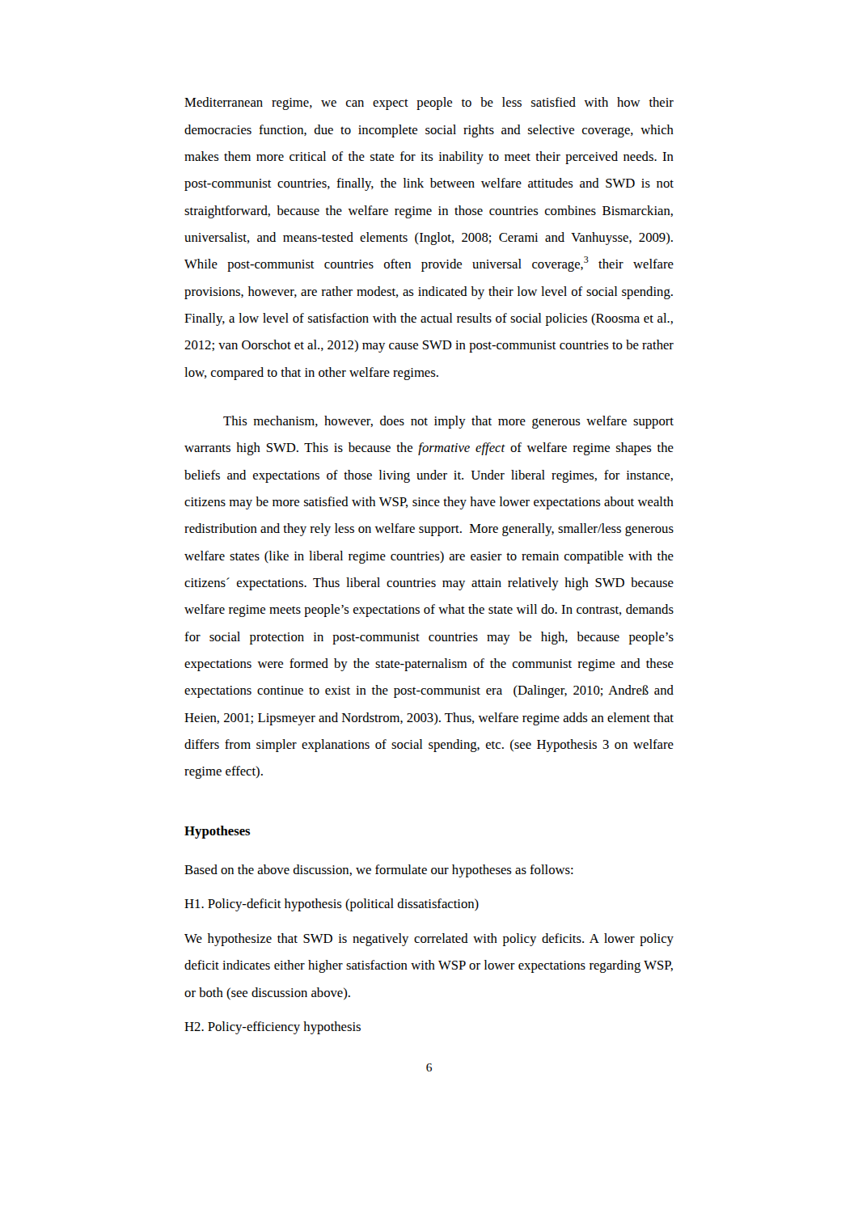Mediterranean regime, we can expect people to be less satisfied with how their democracies function, due to incomplete social rights and selective coverage, which makes them more critical of the state for its inability to meet their perceived needs. In post-communist countries, finally, the link between welfare attitudes and SWD is not straightforward, because the welfare regime in those countries combines Bismarckian, universalist, and means-tested elements (Inglot, 2008; Cerami and Vanhuysse, 2009). While post-communist countries often provide universal coverage,3 their welfare provisions, however, are rather modest, as indicated by their low level of social spending. Finally, a low level of satisfaction with the actual results of social policies (Roosma et al., 2012; van Oorschot et al., 2012) may cause SWD in post-communist countries to be rather low, compared to that in other welfare regimes.
This mechanism, however, does not imply that more generous welfare support warrants high SWD. This is because the formative effect of welfare regime shapes the beliefs and expectations of those living under it. Under liberal regimes, for instance, citizens may be more satisfied with WSP, since they have lower expectations about wealth redistribution and they rely less on welfare support. More generally, smaller/less generous welfare states (like in liberal regime countries) are easier to remain compatible with the citizens´ expectations. Thus liberal countries may attain relatively high SWD because welfare regime meets people’s expectations of what the state will do. In contrast, demands for social protection in post-communist countries may be high, because people’s expectations were formed by the state-paternalism of the communist regime and these expectations continue to exist in the post-communist era (Dalinger, 2010; Andreß and Heien, 2001; Lipsmeyer and Nordstrom, 2003). Thus, welfare regime adds an element that differs from simpler explanations of social spending, etc. (see Hypothesis 3 on welfare regime effect).
Hypotheses
Based on the above discussion, we formulate our hypotheses as follows:
H1. Policy-deficit hypothesis (political dissatisfaction)
We hypothesize that SWD is negatively correlated with policy deficits. A lower policy deficit indicates either higher satisfaction with WSP or lower expectations regarding WSP, or both (see discussion above).
H2. Policy-efficiency hypothesis
6